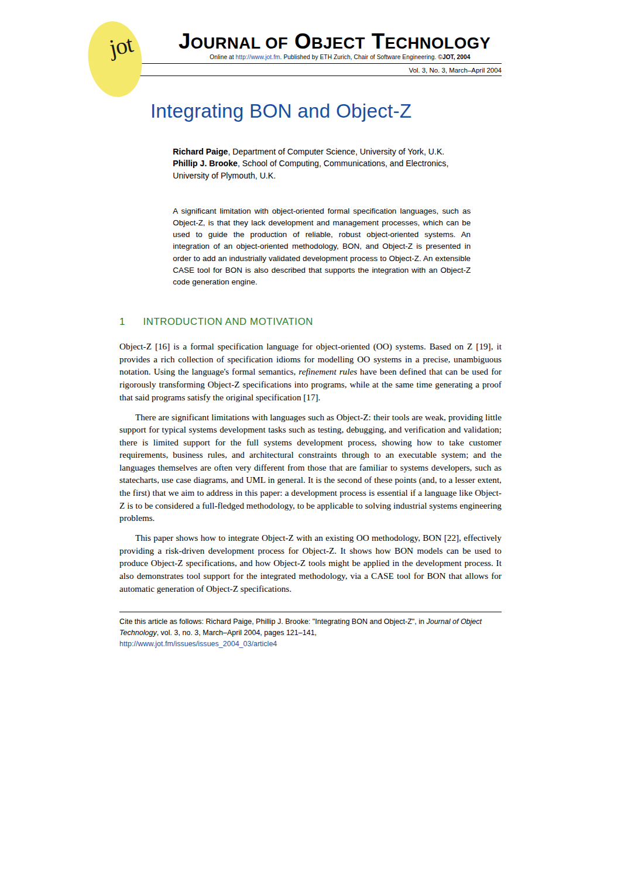jot
JOURNAL OF OBJECT TECHNOLOGY
Online at http://www.jot.fm. Published by ETH Zurich, Chair of Software Engineering. ©JOT, 2004
Vol. 3, No. 3, March–April 2004
Integrating BON and Object-Z
Richard Paige, Department of Computer Science, University of York, U.K.
Phillip J. Brooke, School of Computing, Communications, and Electronics, University of Plymouth, U.K.
A significant limitation with object-oriented formal specification languages, such as Object-Z, is that they lack development and management processes, which can be used to guide the production of reliable, robust object-oriented systems. An integration of an object-oriented methodology, BON, and Object-Z is presented in order to add an industrially validated development process to Object-Z. An extensible CASE tool for BON is also described that supports the integration with an Object-Z code generation engine.
1 INTRODUCTION AND MOTIVATION
Object-Z [16] is a formal specification language for object-oriented (OO) systems. Based on Z [19], it provides a rich collection of specification idioms for modelling OO systems in a precise, unambiguous notation. Using the language's formal semantics, refinement rules have been defined that can be used for rigorously transforming Object-Z specifications into programs, while at the same time generating a proof that said programs satisfy the original specification [17].
There are significant limitations with languages such as Object-Z: their tools are weak, providing little support for typical systems development tasks such as testing, debugging, and verification and validation; there is limited support for the full systems development process, showing how to take customer requirements, business rules, and architectural constraints through to an executable system; and the languages themselves are often very different from those that are familiar to systems developers, such as statecharts, use case diagrams, and UML in general. It is the second of these points (and, to a lesser extent, the first) that we aim to address in this paper: a development process is essential if a language like Object-Z is to be considered a full-fledged methodology, to be applicable to solving industrial systems engineering problems.
This paper shows how to integrate Object-Z with an existing OO methodology, BON [22], effectively providing a risk-driven development process for Object-Z. It shows how BON models can be used to produce Object-Z specifications, and how Object-Z tools might be applied in the development process. It also demonstrates tool support for the integrated methodology, via a CASE tool for BON that allows for automatic generation of Object-Z specifications.
Cite this article as follows: Richard Paige, Phillip J. Brooke: "Integrating BON and Object-Z", in Journal of Object Technology, vol. 3, no. 3, March–April 2004, pages 121–141,
http://www.jot.fm/issues/issues_2004_03/article4